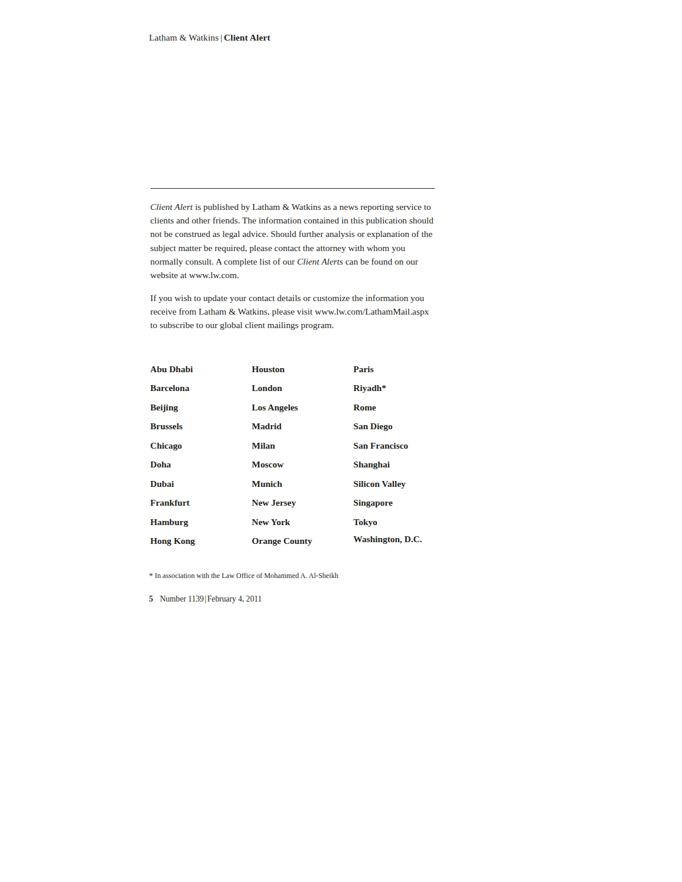Latham & Watkins|Client Alert
Client Alert is published by Latham & Watkins as a news reporting service to clients and other friends. The information contained in this publication should not be construed as legal advice. Should further analysis or explanation of the subject matter be required, please contact the attorney with whom you normally consult. A complete list of our Client Alerts can be found on our website at www.lw.com.
If you wish to update your contact details or customize the information you receive from Latham & Watkins, please visit www.lw.com/LathamMail.aspx to subscribe to our global client mailings program.
Abu Dhabi
Houston
Paris
Barcelona
London
Riyadh*
Beijing
Los Angeles
Rome
Brussels
Madrid
San Diego
Chicago
Milan
San Francisco
Doha
Moscow
Shanghai
Dubai
Munich
Silicon Valley
Frankfurt
New Jersey
Singapore
Hamburg
New York
Tokyo
Hong Kong
Orange County
Washington, D.C.
* In association with the Law Office of Mohammed A. Al-Sheikh
5 Number 1139|February 4, 2011